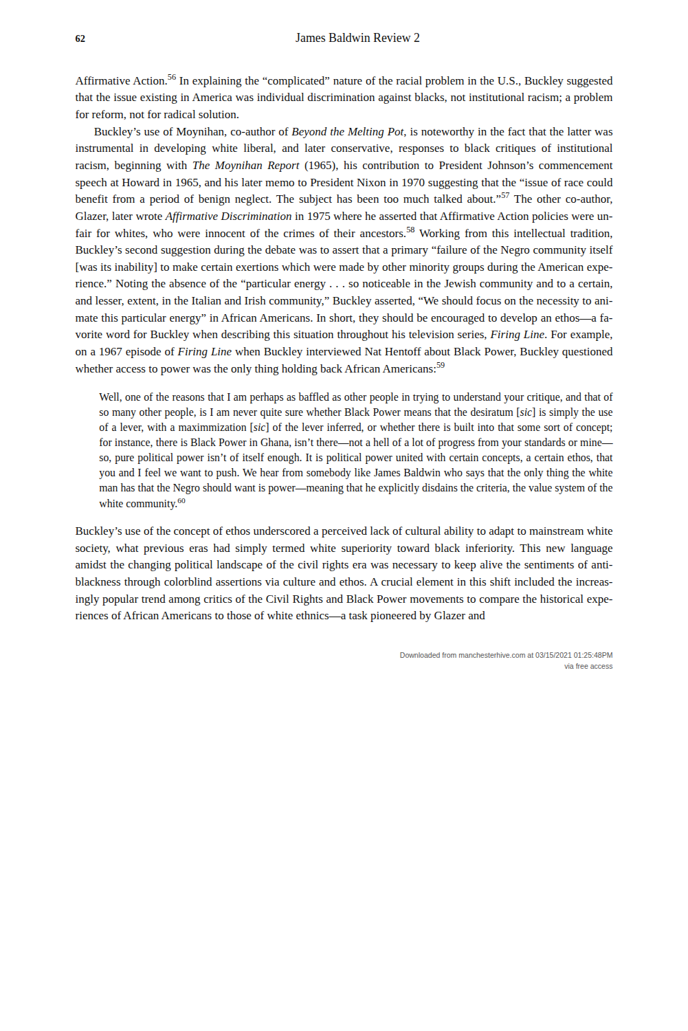62 James Baldwin Review 2
Affirmative Action.56 In explaining the “complicated” nature of the racial problem in the U.S., Buckley suggested that the issue existing in America was individual discrimination against blacks, not institutional racism; a problem for reform, not for radical solution.
Buckley’s use of Moynihan, co-author of Beyond the Melting Pot, is noteworthy in the fact that the latter was instrumental in developing white liberal, and later conservative, responses to black critiques of institutional racism, beginning with The Moynihan Report (1965), his contribution to President Johnson’s commencement speech at Howard in 1965, and his later memo to President Nixon in 1970 suggesting that the “issue of race could benefit from a period of benign neglect. The subject has been too much talked about.”57 The other co-author, Glazer, later wrote Affirmative Discrimination in 1975 where he asserted that Affirmative Action policies were unfair for whites, who were innocent of the crimes of their ancestors.58 Working from this intellectual tradition, Buckley’s second suggestion during the debate was to assert that a primary “failure of the Negro community itself [was its inability] to make certain exertions which were made by other minority groups during the American experience.” Noting the absence of the “particular energy . . . so noticeable in the Jewish community and to a certain, and lesser, extent, in the Italian and Irish community,” Buckley asserted, “We should focus on the necessity to animate this particular energy” in African Americans. In short, they should be encouraged to develop an ethos—a favorite word for Buckley when describing this situation throughout his television series, Firing Line. For example, on a 1967 episode of Firing Line when Buckley interviewed Nat Hentoff about Black Power, Buckley questioned whether access to power was the only thing holding back African Americans:59
Well, one of the reasons that I am perhaps as baffled as other people in trying to understand your critique, and that of so many other people, is I am never quite sure whether Black Power means that the desiratum [sic] is simply the use of a lever, with a maximmization [sic] of the lever inferred, or whether there is built into that some sort of concept; for instance, there is Black Power in Ghana, isn’t there—not a hell of a lot of progress from your standards or mine—so, pure political power isn’t of itself enough. It is political power united with certain concepts, a certain ethos, that you and I feel we want to push. We hear from somebody like James Baldwin who says that the only thing the white man has that the Negro should want is power—meaning that he explicitly disdains the criteria, the value system of the white community.60
Buckley’s use of the concept of ethos underscored a perceived lack of cultural ability to adapt to mainstream white society, what previous eras had simply termed white superiority toward black inferiority. This new language amidst the changing political landscape of the civil rights era was necessary to keep alive the sentiments of anti-blackness through colorblind assertions via culture and ethos. A crucial element in this shift included the increasingly popular trend among critics of the Civil Rights and Black Power movements to compare the historical experiences of African Americans to those of white ethnics—a task pioneered by Glazer and
Downloaded from manchesterhive.com at 03/15/2021 01:25:48PM
via free access